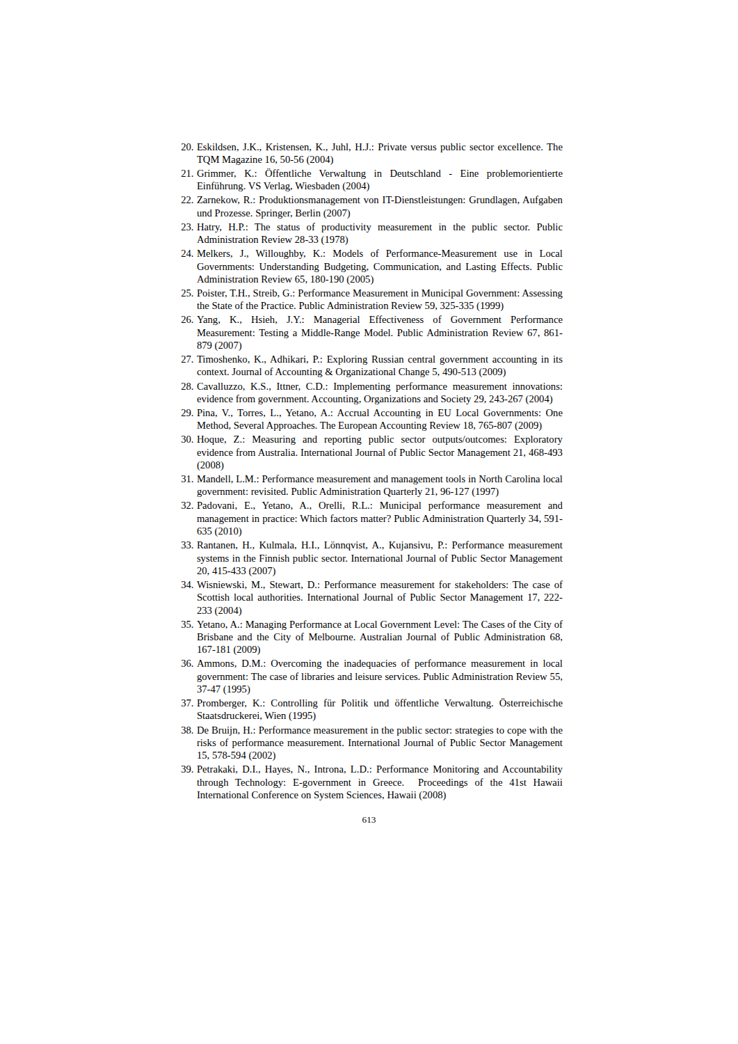20. Eskildsen, J.K., Kristensen, K., Juhl, H.J.: Private versus public sector excellence. The TQM Magazine 16, 50-56 (2004)
21. Grimmer, K.: Öffentliche Verwaltung in Deutschland - Eine problemorientierte Einführung. VS Verlag, Wiesbaden (2004)
22. Zarnekow, R.: Produktionsmanagement von IT-Dienstleistungen: Grundlagen, Aufgaben und Prozesse. Springer, Berlin (2007)
23. Hatry, H.P.: The status of productivity measurement in the public sector. Public Administration Review 28-33 (1978)
24. Melkers, J., Willoughby, K.: Models of Performance-Measurement use in Local Governments: Understanding Budgeting, Communication, and Lasting Effects. Public Administration Review 65, 180-190 (2005)
25. Poister, T.H., Streib, G.: Performance Measurement in Municipal Government: Assessing the State of the Practice. Public Administration Review 59, 325-335 (1999)
26. Yang, K., Hsieh, J.Y.: Managerial Effectiveness of Government Performance Measurement: Testing a Middle-Range Model. Public Administration Review 67, 861-879 (2007)
27. Timoshenko, K., Adhikari, P.: Exploring Russian central government accounting in its context. Journal of Accounting & Organizational Change 5, 490-513 (2009)
28. Cavalluzzo, K.S., Ittner, C.D.: Implementing performance measurement innovations: evidence from government. Accounting, Organizations and Society 29, 243-267 (2004)
29. Pina, V., Torres, L., Yetano, A.: Accrual Accounting in EU Local Governments: One Method, Several Approaches. The European Accounting Review 18, 765-807 (2009)
30. Hoque, Z.: Measuring and reporting public sector outputs/outcomes: Exploratory evidence from Australia. International Journal of Public Sector Management 21, 468-493 (2008)
31. Mandell, L.M.: Performance measurement and management tools in North Carolina local government: revisited. Public Administration Quarterly 21, 96-127 (1997)
32. Padovani, E., Yetano, A., Orelli, R.L.: Municipal performance measurement and management in practice: Which factors matter? Public Administration Quarterly 34, 591-635 (2010)
33. Rantanen, H., Kulmala, H.I., Lönnqvist, A., Kujansivu, P.: Performance measurement systems in the Finnish public sector. International Journal of Public Sector Management 20, 415-433 (2007)
34. Wisniewski, M., Stewart, D.: Performance measurement for stakeholders: The case of Scottish local authorities. International Journal of Public Sector Management 17, 222-233 (2004)
35. Yetano, A.: Managing Performance at Local Government Level: The Cases of the City of Brisbane and the City of Melbourne. Australian Journal of Public Administration 68, 167-181 (2009)
36. Ammons, D.M.: Overcoming the inadequacies of performance measurement in local government: The case of libraries and leisure services. Public Administration Review 55, 37-47 (1995)
37. Promberger, K.: Controlling für Politik und öffentliche Verwaltung. Österreichische Staatsdruckerei, Wien (1995)
38. De Bruijn, H.: Performance measurement in the public sector: strategies to cope with the risks of performance measurement. International Journal of Public Sector Management 15, 578-594 (2002)
39. Petrakaki, D.I., Hayes, N., Introna, L.D.: Performance Monitoring and Accountability through Technology: E-government in Greece. Proceedings of the 41st Hawaii International Conference on System Sciences, Hawaii (2008)
613